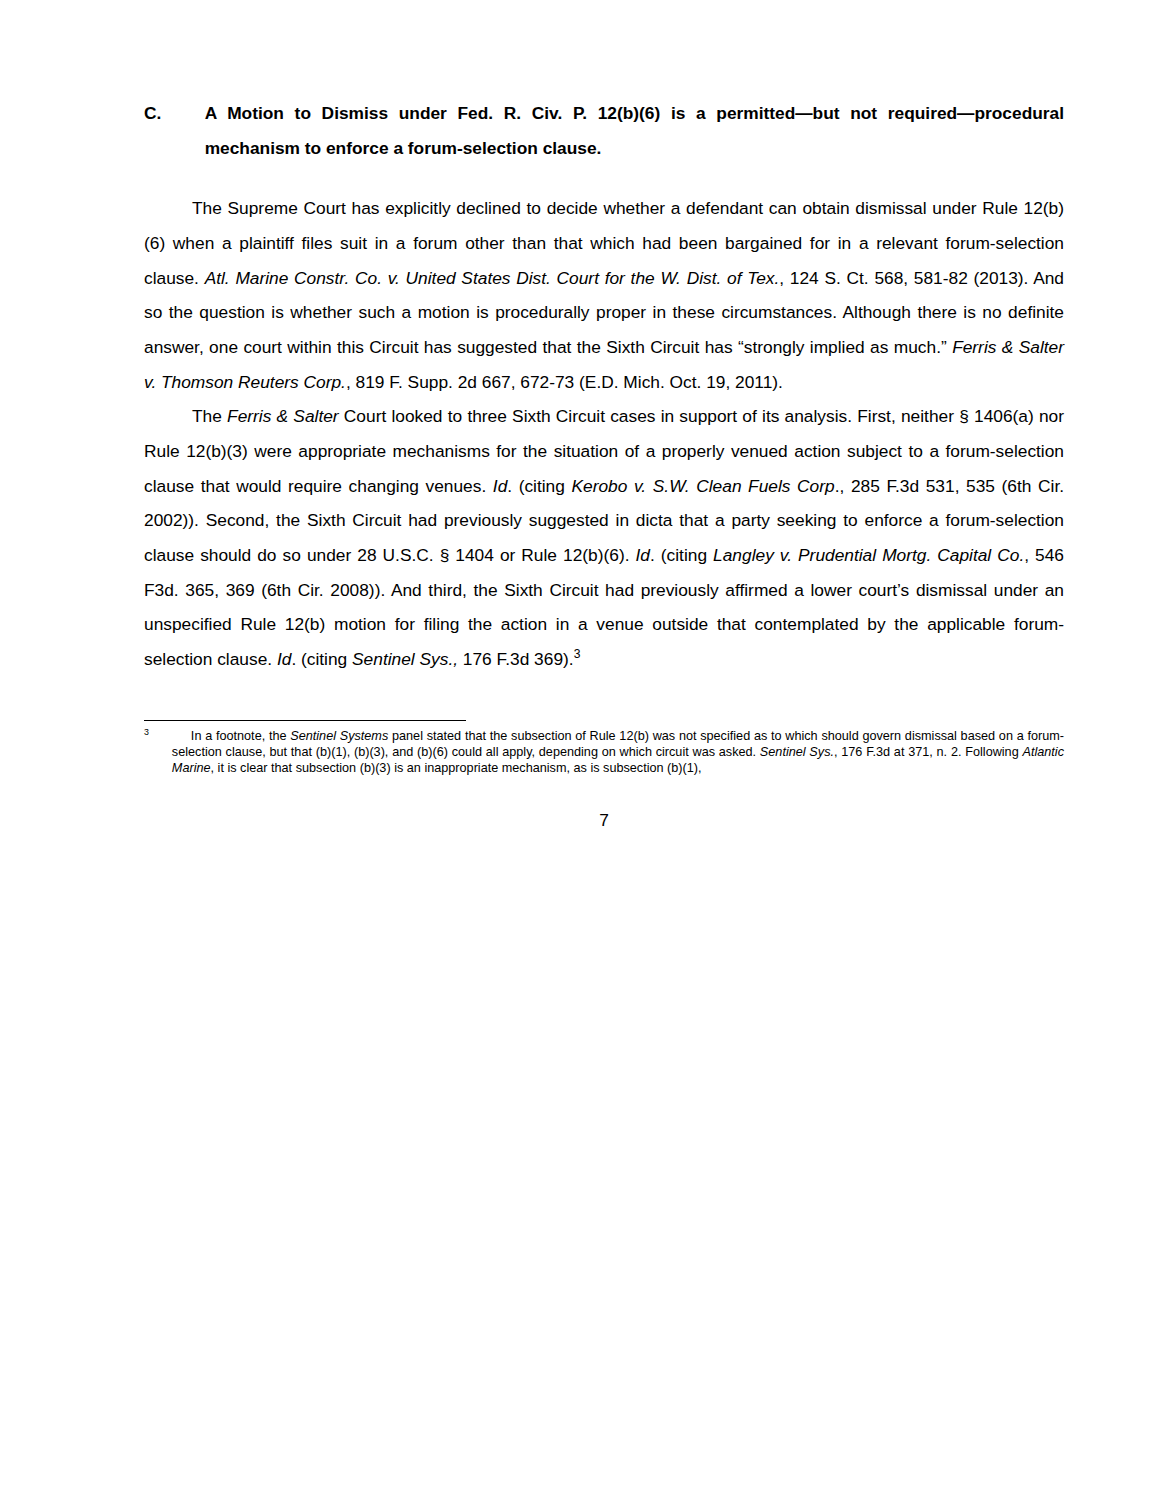C.
A Motion to Dismiss under Fed. R. Civ. P. 12(b)(6) is a permitted—but not required—procedural mechanism to enforce a forum-selection clause.
The Supreme Court has explicitly declined to decide whether a defendant can obtain dismissal under Rule 12(b)(6) when a plaintiff files suit in a forum other than that which had been bargained for in a relevant forum-selection clause. Atl. Marine Constr. Co. v. United States Dist. Court for the W. Dist. of Tex., 124 S. Ct. 568, 581-82 (2013). And so the question is whether such a motion is procedurally proper in these circumstances. Although there is no definite answer, one court within this Circuit has suggested that the Sixth Circuit has “strongly implied as much.” Ferris & Salter v. Thomson Reuters Corp., 819 F. Supp. 2d 667, 672-73 (E.D. Mich. Oct. 19, 2011).
The Ferris & Salter Court looked to three Sixth Circuit cases in support of its analysis. First, neither § 1406(a) nor Rule 12(b)(3) were appropriate mechanisms for the situation of a properly venued action subject to a forum-selection clause that would require changing venues. Id. (citing Kerobo v. S.W. Clean Fuels Corp., 285 F.3d 531, 535 (6th Cir. 2002)). Second, the Sixth Circuit had previously suggested in dicta that a party seeking to enforce a forum-selection clause should do so under 28 U.S.C. § 1404 or Rule 12(b)(6). Id. (citing Langley v. Prudential Mortg. Capital Co., 546 F3d. 365, 369 (6th Cir. 2008)). And third, the Sixth Circuit had previously affirmed a lower court’s dismissal under an unspecified Rule 12(b) motion for filing the action in a venue outside that contemplated by the applicable forum-selection clause. Id. (citing Sentinel Sys., 176 F.3d 369).3
3
In a footnote, the Sentinel Systems panel stated that the subsection of Rule 12(b) was not specified as to which should govern dismissal based on a forum-selection clause, but that (b)(1), (b)(3), and (b)(6) could all apply, depending on which circuit was asked. Sentinel Sys., 176 F.3d at 371, n. 2. Following Atlantic Marine, it is clear that subsection (b)(3) is an inappropriate mechanism, as is subsection (b)(1),
7